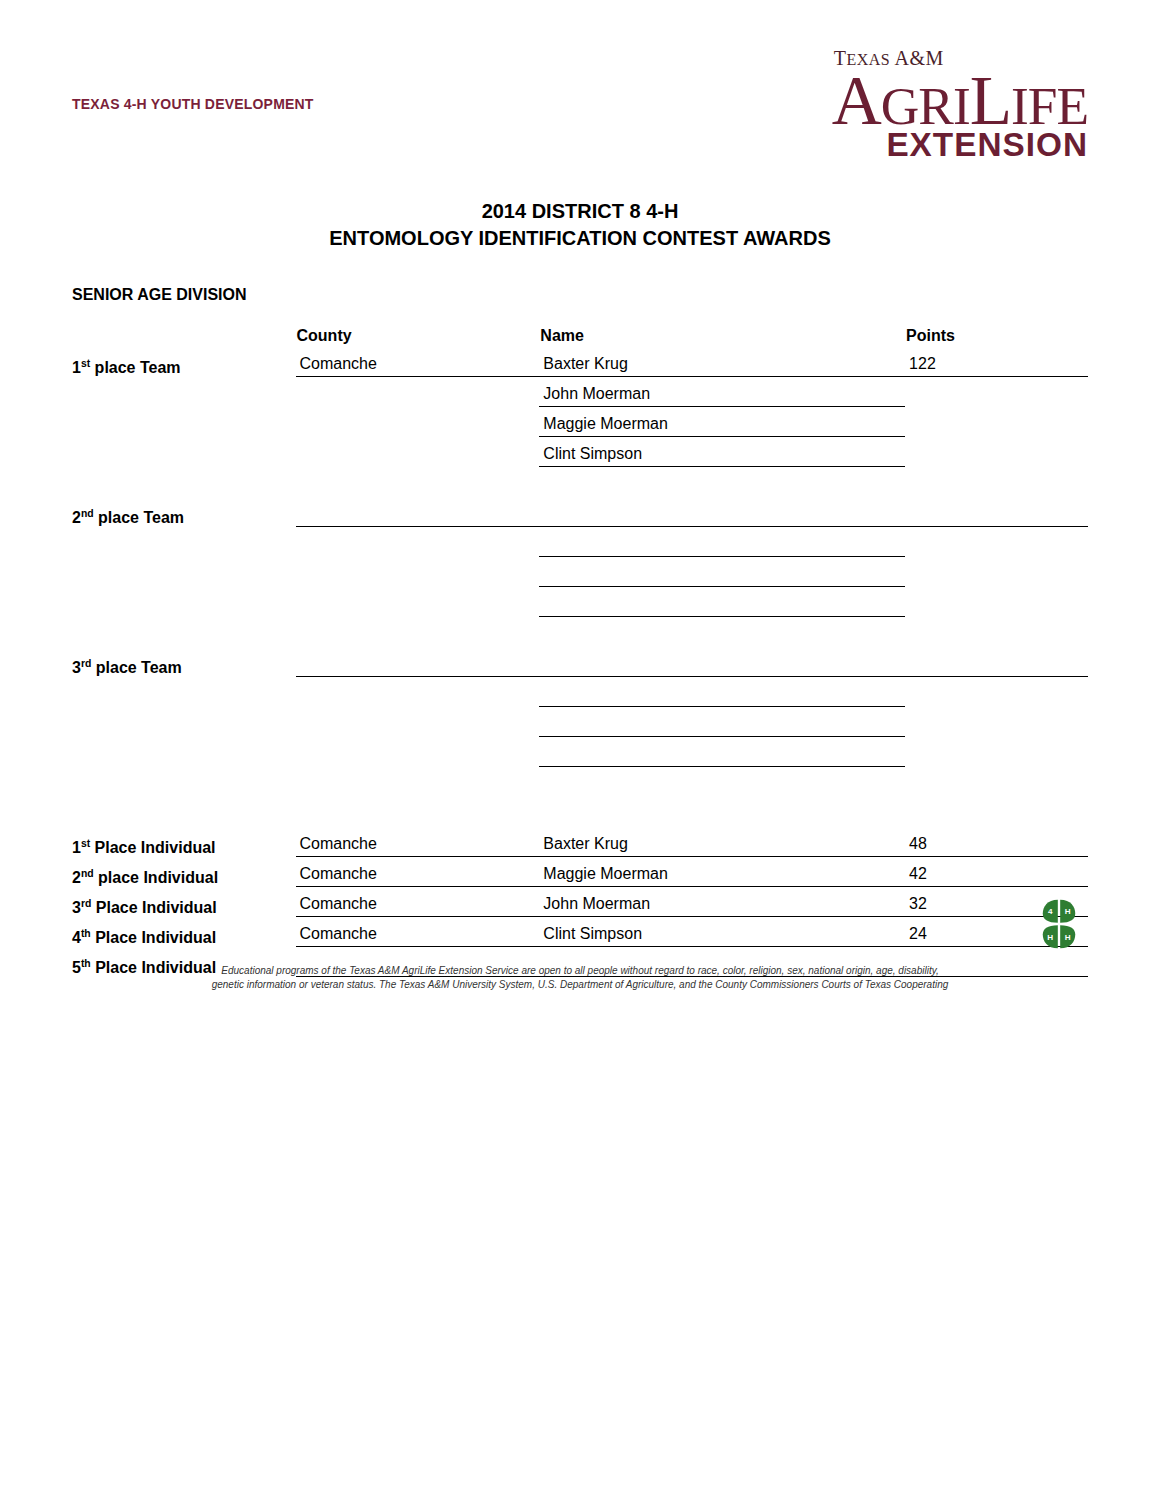TEXAS 4-H YOUTH DEVELOPMENT
TEXAS A&M
AGRILIFE
EXTENSION
2014 DISTRICT 8 4-H
ENTOMOLOGY IDENTIFICATION CONTEST AWARDS
SENIOR AGE DIVISION
| | County | Name | Points |
| --- | --- | --- | --- |
| 1 st place Team | Comanche | Baxter Krug | 122 |
| | | John Moerman | |
| | | Maggie Moerman | |
| | | Clint Simpson | |
| 2 nd place Team | | | |
| 3 rd place Team | | | |
| 1 st Place Individual | Comanche | Baxter Krug | 48 |
| 2 nd place Individual | Comanche | Maggie Moerman | 42 |
| 3 rd Place Individual | Comanche | John Moerman | 32 |
| 4 th Place Individual | Comanche | Clint Simpson | 24 |
| 5 th Place Individual | | | |
4 H H H
Educational programs of the Texas A&M AgriLife Extension Service are open to all people without regard to race, color, religion, sex, national origin, age, disability,
genetic information or veteran status. The Texas A&M University System, U.S. Department of Agriculture, and the County Commissioners Courts of Texas Cooperating